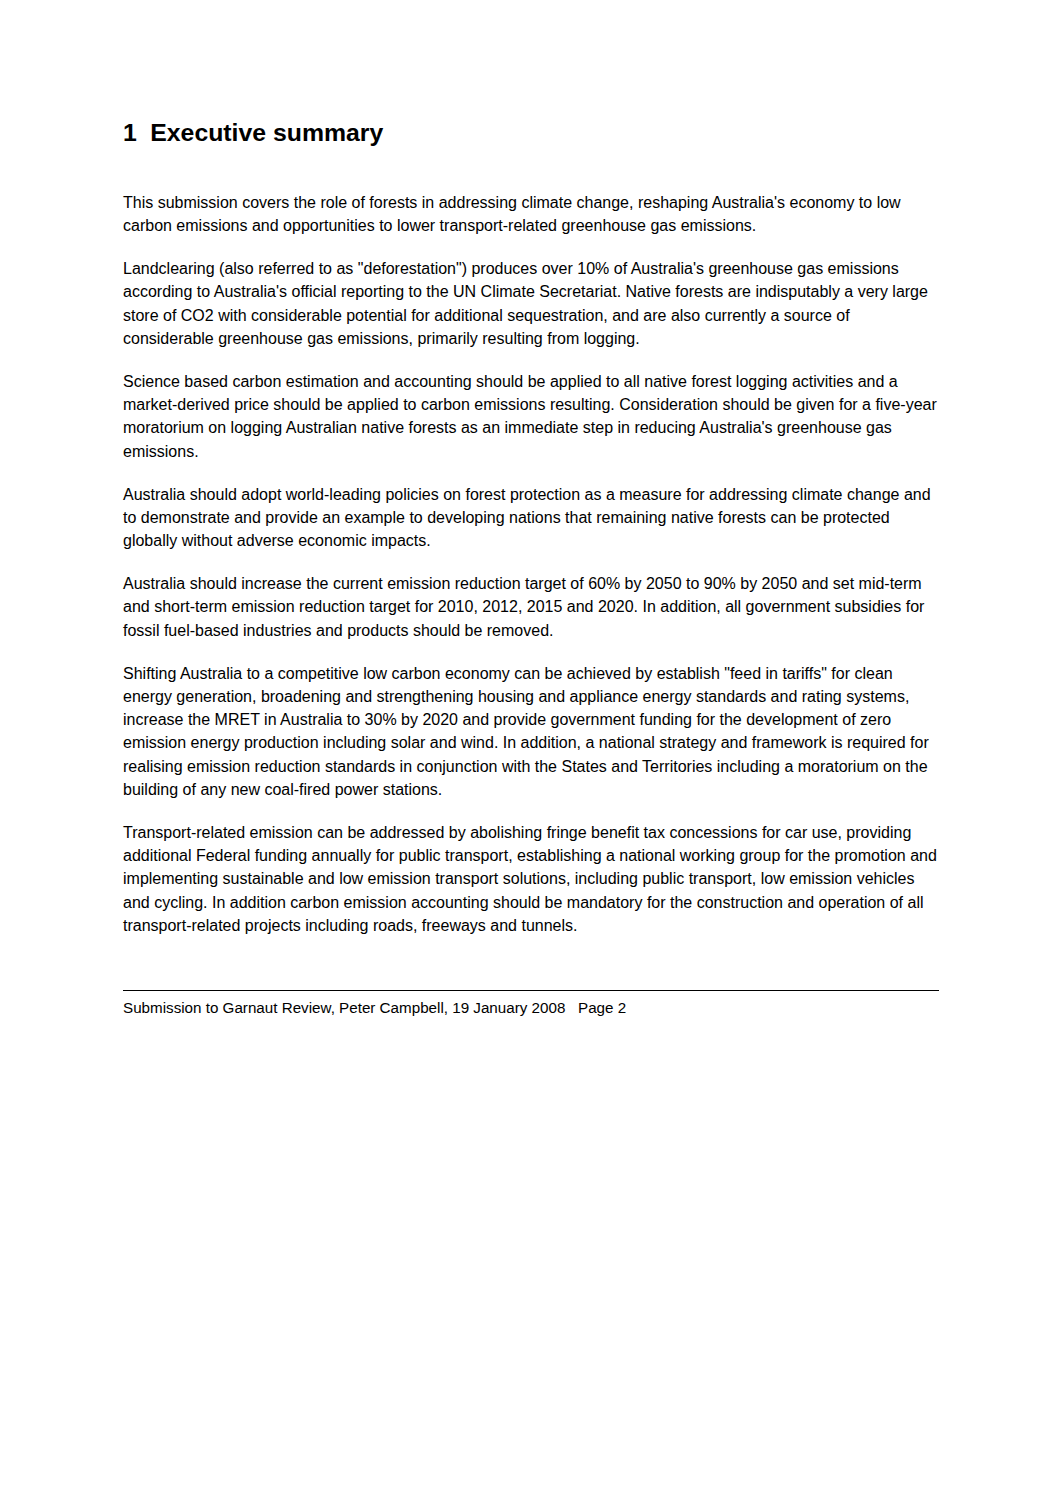1 Executive summary
This submission covers the role of forests in addressing climate change, reshaping Australia's economy to low carbon emissions and opportunities to lower transport-related greenhouse gas emissions.
Landclearing (also referred to as "deforestation") produces over 10% of Australia's greenhouse gas emissions according to Australia's official reporting to the UN Climate Secretariat. Native forests are indisputably a very large store of CO2 with considerable potential for additional sequestration, and are also currently a source of considerable greenhouse gas emissions, primarily resulting from logging.
Science based carbon estimation and accounting should be applied to all native forest logging activities and a market-derived price should be applied to carbon emissions resulting. Consideration should be given for a five-year moratorium on logging Australian native forests as an immediate step in reducing Australia's greenhouse gas emissions.
Australia should adopt world-leading policies on forest protection as a measure for addressing climate change and to demonstrate and provide an example to developing nations that remaining native forests can be protected globally without adverse economic impacts.
Australia should increase the current emission reduction target of 60% by 2050 to 90% by 2050 and set mid-term and short-term emission reduction target for 2010, 2012, 2015 and 2020. In addition, all government subsidies for fossil fuel-based industries and products should be removed.
Shifting Australia to a competitive low carbon economy can be achieved by establish "feed in tariffs" for clean energy generation, broadening and strengthening housing and appliance energy standards and rating systems, increase the MRET in Australia to 30% by 2020 and provide government funding for the development of zero emission energy production including solar and wind. In addition, a national strategy and framework is required for realising emission reduction standards in conjunction with the States and Territories including a moratorium on the building of any new coal-fired power stations.
Transport-related emission can be addressed by abolishing fringe benefit tax concessions for car use, providing additional Federal funding annually for public transport, establishing a national working group for the promotion and implementing sustainable and low emission transport solutions, including public transport, low emission vehicles and cycling. In addition carbon emission accounting should be mandatory for the construction and operation of all transport-related projects including roads, freeways and tunnels.
Submission to Garnaut Review, Peter Campbell, 19 January 2008 Page 2